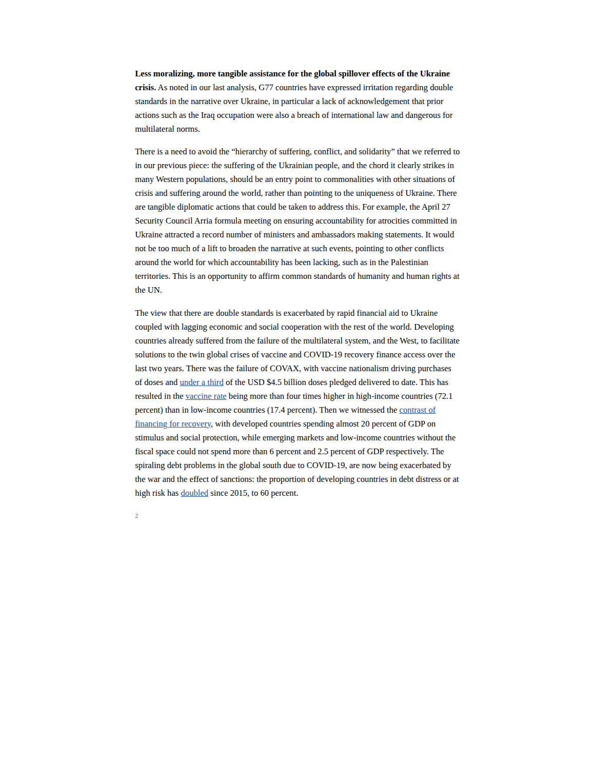Less moralizing, more tangible assistance for the global spillover effects of the Ukraine crisis. As noted in our last analysis, G77 countries have expressed irritation regarding double standards in the narrative over Ukraine, in particular a lack of acknowledgement that prior actions such as the Iraq occupation were also a breach of international law and dangerous for multilateral norms.
There is a need to avoid the “hierarchy of suffering, conflict, and solidarity” that we referred to in our previous piece: the suffering of the Ukrainian people, and the chord it clearly strikes in many Western populations, should be an entry point to commonalities with other situations of crisis and suffering around the world, rather than pointing to the uniqueness of Ukraine. There are tangible diplomatic actions that could be taken to address this. For example, the April 27 Security Council Arria formula meeting on ensuring accountability for atrocities committed in Ukraine attracted a record number of ministers and ambassadors making statements. It would not be too much of a lift to broaden the narrative at such events, pointing to other conflicts around the world for which accountability has been lacking, such as in the Palestinian territories. This is an opportunity to affirm common standards of humanity and human rights at the UN.
The view that there are double standards is exacerbated by rapid financial aid to Ukraine coupled with lagging economic and social cooperation with the rest of the world. Developing countries already suffered from the failure of the multilateral system, and the West, to facilitate solutions to the twin global crises of vaccine and COVID-19 recovery finance access over the last two years. There was the failure of COVAX, with vaccine nationalism driving purchases of doses and under a third of the USD $4.5 billion doses pledged delivered to date. This has resulted in the vaccine rate being more than four times higher in high-income countries (72.1 percent) than in low-income countries (17.4 percent). Then we witnessed the contrast of financing for recovery, with developed countries spending almost 20 percent of GDP on stimulus and social protection, while emerging markets and low-income countries without the fiscal space could not spend more than 6 percent and 2.5 percent of GDP respectively. The spiraling debt problems in the global south due to COVID-19, are now being exacerbated by the war and the effect of sanctions: the proportion of developing countries in debt distress or at high risk has doubled since 2015, to 60 percent.
2